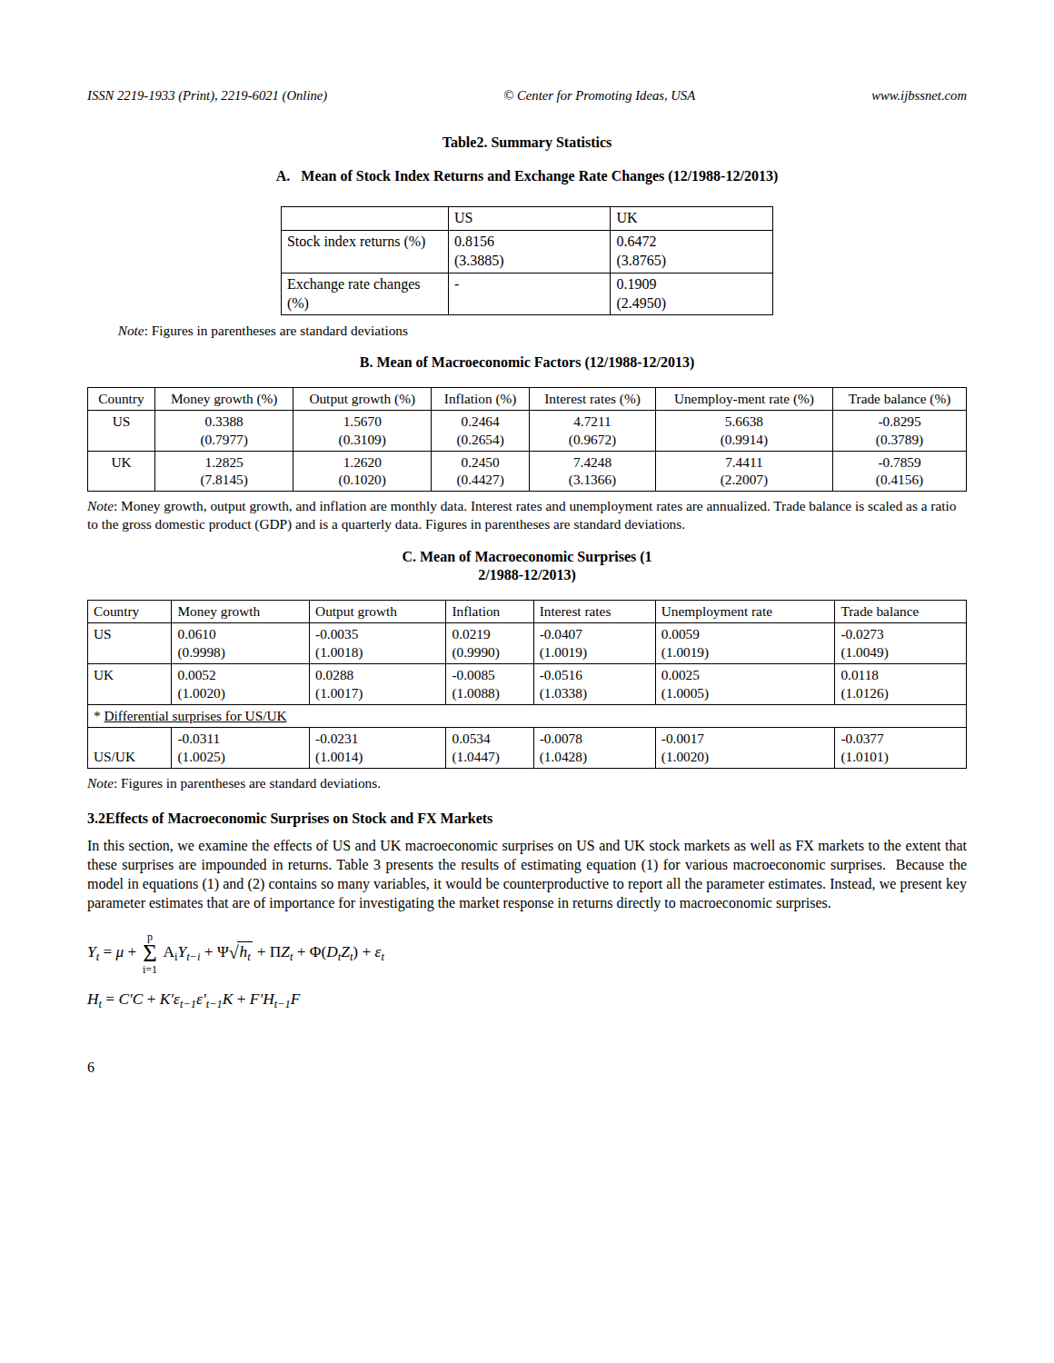ISSN 2219-1933 (Print), 2219-6021 (Online) © Center for Promoting Ideas, USA www.ijbssnet.com
Table2. Summary Statistics
A. Mean of Stock Index Returns and Exchange Rate Changes (12/1988-12/2013)
| | US | UK |
| Stock index returns (%) | 0.8156 (3.3885) | 0.6472 (3.8765) |
| Exchange rate changes (%) | - | 0.1909 (2.4950) |
Note: Figures in parentheses are standard deviations
B. Mean of Macroeconomic Factors (12/1988-12/2013)
| Country | Money growth (%) | Output growth (%) | Inflation (%) | Interest rates (%) | Unemploy-ment rate (%) | Trade balance (%) |
| --- | --- | --- | --- | --- | --- | --- |
| US | 0.3388 (0.7977) | 1.5670 (0.3109) | 0.2464 (0.2654) | 4.7211 (0.9672) | 5.6638 (0.9914) | -0.8295 (0.3789) |
| UK | 1.2825 (7.8145) | 1.2620 (0.1020) | 0.2450 (0.4427) | 7.4248 (3.1366) | 7.4411 (2.2007) | -0.7859 (0.4156) |
Note: Money growth, output growth, and inflation are monthly data. Interest rates and unemployment rates are annualized. Trade balance is scaled as a ratio to the gross domestic product (GDP) and is a quarterly data. Figures in parentheses are standard deviations.
C. Mean of Macroeconomic Surprises (1
2/1988-12/2013)
| Country | Money growth | Output growth | Inflation | Interest rates | Unemployment rate | Trade balance |
| --- | --- | --- | --- | --- | --- | --- |
| US | 0.0610 (0.9998) | -0.0035 (1.0018) | 0.0219 (0.9990) | -0.0407 (1.0019) | 0.0059 (1.0019) | -0.0273 (1.0049) |
| UK | 0.0052 (1.0020) | 0.0288 (1.0017) | -0.0085 (1.0088) | -0.0516 (1.0338) | 0.0025 (1.0005) | 0.0118 (1.0126) |
| * Differential surprises for US/UK |
| US/UK | -0.0311 (1.0025) | -0.0231 (1.0014) | 0.0534 (1.0447) | -0.0078 (1.0428) | -0.0017 (1.0020) | -0.0377 (1.0101) |
Note: Figures in parentheses are standard deviations.
3.2Effects of Macroeconomic Surprises on Stock and FX Markets
In this section, we examine the effects of US and UK macroeconomic surprises on US and UK stock markets as well as FX markets to the extent that these surprises are impounded in returns. Table 3 presents the results of estimating equation (1) for various macroeconomic surprises. Because the model in equations (1) and (2) contains so many variables, it would be counterproductive to report all the parameter estimates. Instead, we present key parameter estimates that are of importance for investigating the market response in returns directly to macroeconomic surprises.
Yt = μ + pΣi=1 AiYt−i + Ψ√ht + ΠZt + Φ(DtZt) + εt
Ht = C′C + K′εt−1ε′t−1K + F′Ht−1F
6